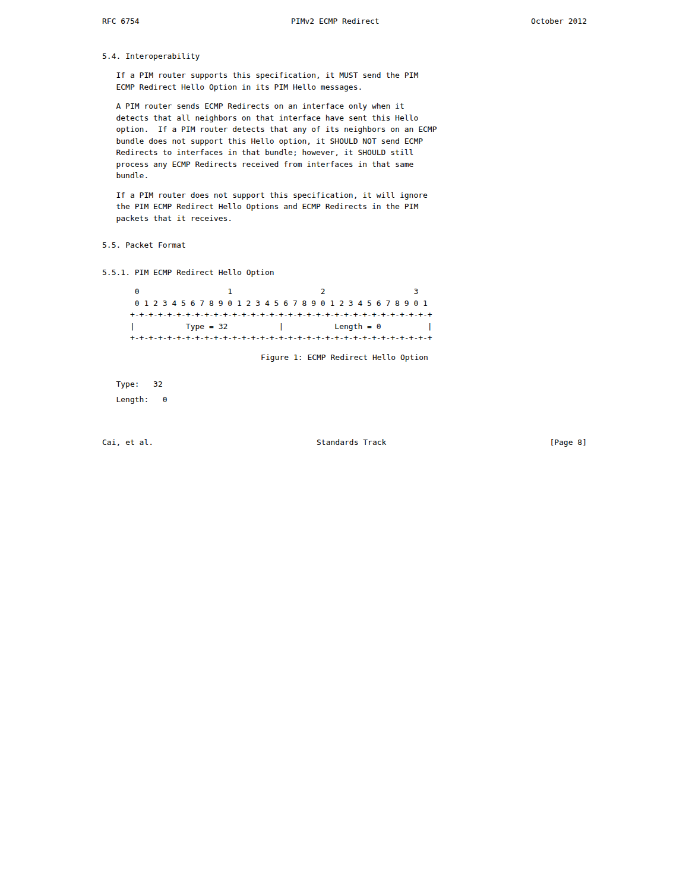RFC 6754 PIMv2 ECMP Redirect October 2012
5.4. Interoperability
If a PIM router supports this specification, it MUST send the PIM ECMP Redirect Hello Option in its PIM Hello messages.
A PIM router sends ECMP Redirects on an interface only when it detects that all neighbors on that interface have sent this Hello option. If a PIM router detects that any of its neighbors on an ECMP bundle does not support this Hello option, it SHOULD NOT send ECMP Redirects to interfaces in that bundle; however, it SHOULD still process any ECMP Redirects received from interfaces in that same bundle.
If a PIM router does not support this specification, it will ignore the PIM ECMP Redirect Hello Options and ECMP Redirects in the PIM packets that it receives.
5.5. Packet Format
5.5.1. PIM ECMP Redirect Hello Option
    0                   1                   2                   3
    0 1 2 3 4 5 6 7 8 9 0 1 2 3 4 5 6 7 8 9 0 1 2 3 4 5 6 7 8 9 0 1
   +-+-+-+-+-+-+-+-+-+-+-+-+-+-+-+-+-+-+-+-+-+-+-+-+-+-+-+-+-+-+-+-+
   |           Type = 32           |           Length = 0          |
   +-+-+-+-+-+-+-+-+-+-+-+-+-+-+-+-+-+-+-+-+-+-+-+-+-+-+-+-+-+-+-+-+
Figure 1: ECMP Redirect Hello Option
Type: 32
Length: 0
Cai, et al. Standards Track [Page 8]